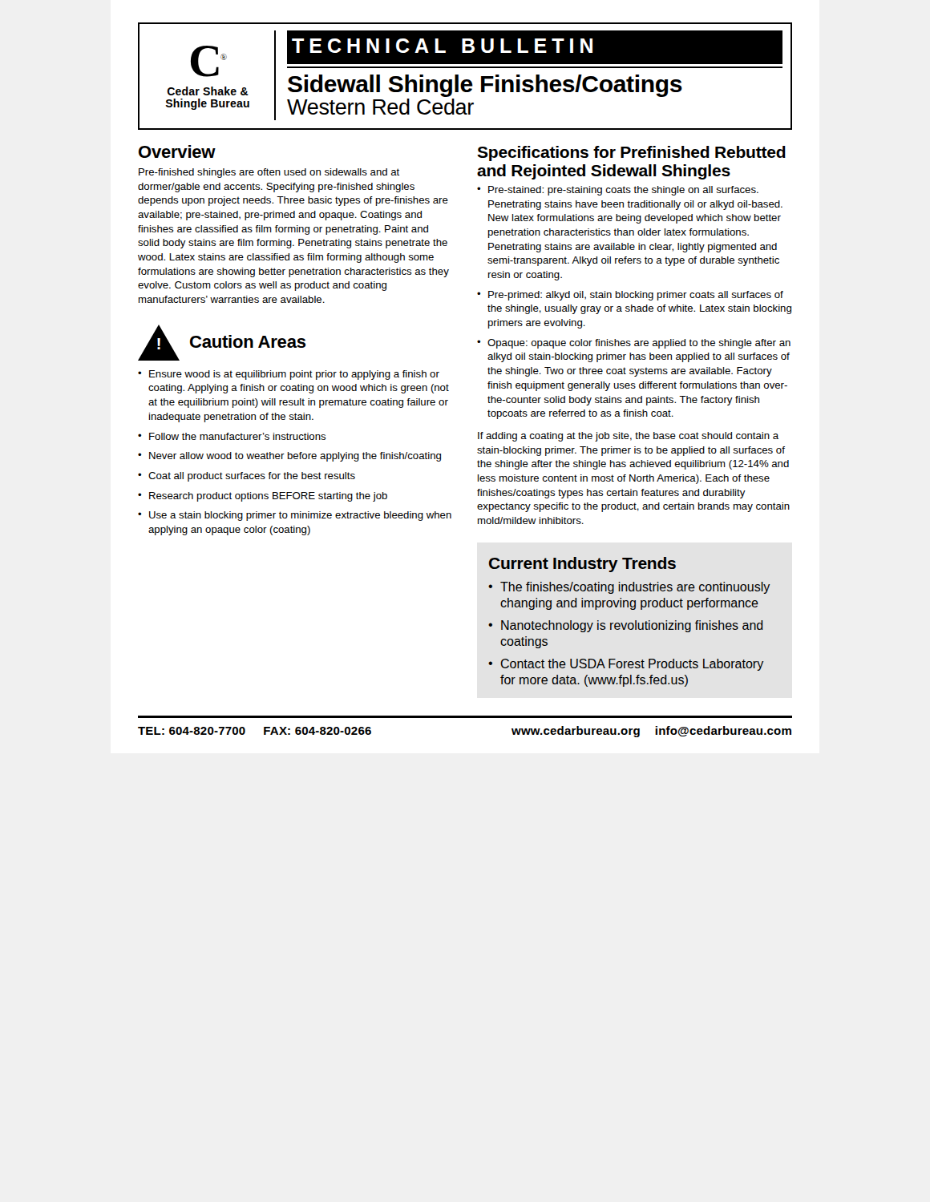C®
Cedar Shake &
Shingle Bureau
TECHNICAL BULLETIN
Sidewall Shingle Finishes/Coatings
Western Red Cedar
Overview
Pre-finished shingles are often used on sidewalls and at dormer/gable end accents. Specifying pre-finished shingles depends upon project needs. Three basic types of pre-finishes are available; pre-stained, pre-primed and opaque. Coatings and finishes are classified as film forming or penetrating. Paint and solid body stains are film forming. Penetrating stains penetrate the wood. Latex stains are classified as film forming although some formulations are showing better penetration characteristics as they evolve. Custom colors as well as product and coating manufacturers’ warranties are available.
!
Caution Areas
Ensure wood is at equilibrium point prior to applying a finish or coating. Applying a finish or coating on wood which is green (not at the equilibrium point) will result in premature coating failure or inadequate penetration of the stain.
Follow the manufacturer’s instructions
Never allow wood to weather before applying the finish/coating
Coat all product surfaces for the best results
Research product options BEFORE starting the job
Use a stain blocking primer to minimize extractive bleeding when applying an opaque color (coating)
Specifications for Prefinished Rebutted and Rejointed Sidewall Shingles
Pre-stained: pre-staining coats the shingle on all surfaces. Penetrating stains have been traditionally oil or alkyd oil-based. New latex formulations are being developed which show better penetration characteristics than older latex formulations. Penetrating stains are available in clear, lightly pigmented and semi-transparent. Alkyd oil refers to a type of durable synthetic resin or coating.
Pre-primed: alkyd oil, stain blocking primer coats all surfaces of the shingle, usually gray or a shade of white. Latex stain blocking primers are evolving.
Opaque: opaque color finishes are applied to the shingle after an alkyd oil stain-blocking primer has been applied to all surfaces of the shingle. Two or three coat systems are available. Factory finish equipment generally uses different formulations than over-the-counter solid body stains and paints. The factory finish topcoats are referred to as a finish coat.
If adding a coating at the job site, the base coat should contain a stain-blocking primer. The primer is to be applied to all surfaces of the shingle after the shingle has achieved equilibrium (12-14% and less moisture content in most of North America). Each of these finishes/coatings types has certain features and durability expectancy specific to the product, and certain brands may contain mold/mildew inhibitors.
Current Industry Trends
The finishes/coating industries are continuously changing and improving product performance
Nanotechnology is revolutionizing finishes and coatings
Contact the USDA Forest Products Laboratory for more data. (www.fpl.fs.fed.us)
TEL: 604-820-7700 FAX: 604-820-0266
www.cedarbureau.org info@cedarbureau.com